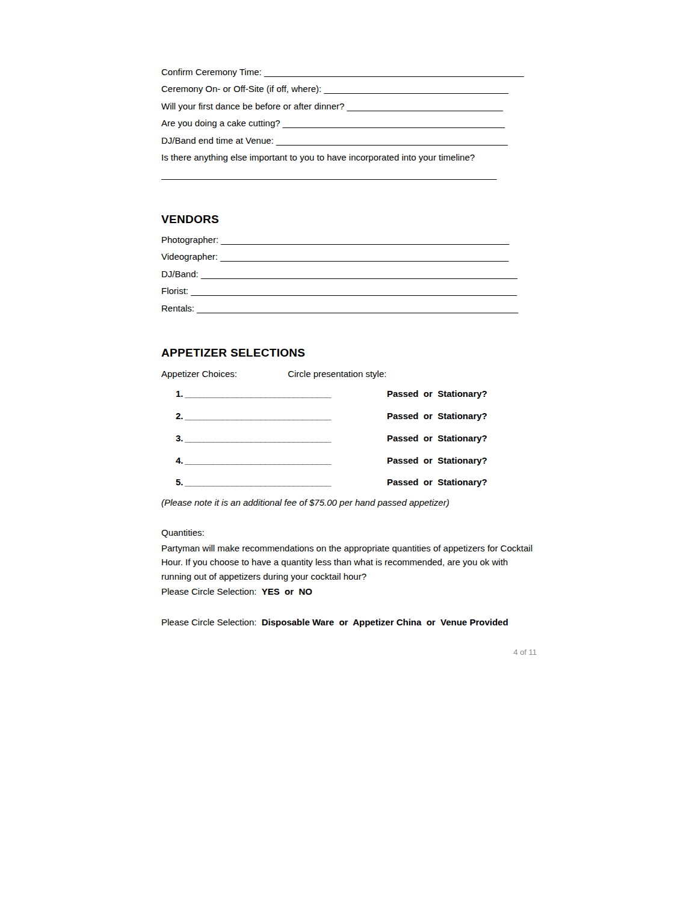Confirm Ceremony Time: _______________________________________________________
Ceremony On- or Off-Site (if off, where): _______________________________________
Will your first dance be before or after dinner? _________________________________
Are you doing a cake cutting? _______________________________________________
DJ/Band end time at Venue: _________________________________________________
Is there anything else important to you to have incorporated into your timeline?
_______________________________________________________________________
VENDORS
Photographer: _____________________________________________________________
Videographer: _____________________________________________________________
DJ/Band: ___________________________________________________________________
Florist: _____________________________________________________________________
Rentals: ____________________________________________________________________
APPETIZER SELECTIONS
Appetizer Choices: Circle presentation style:
_______________________________Passed or Stationary?
_______________________________Passed or Stationary?
_______________________________Passed or Stationary?
_______________________________Passed or Stationary?
_______________________________Passed or Stationary?
(Please note it is an additional fee of $75.00 per hand passed appetizer)
Quantities:
Partyman will make recommendations on the appropriate quantities of appetizers for Cocktail Hour. If you choose to have a quantity less than what is recommended, are you ok with running out of appetizers during your cocktail hour?
Please Circle Selection: YES or NO
Please Circle Selection: Disposable Ware or Appetizer China or Venue Provided
4 of 11